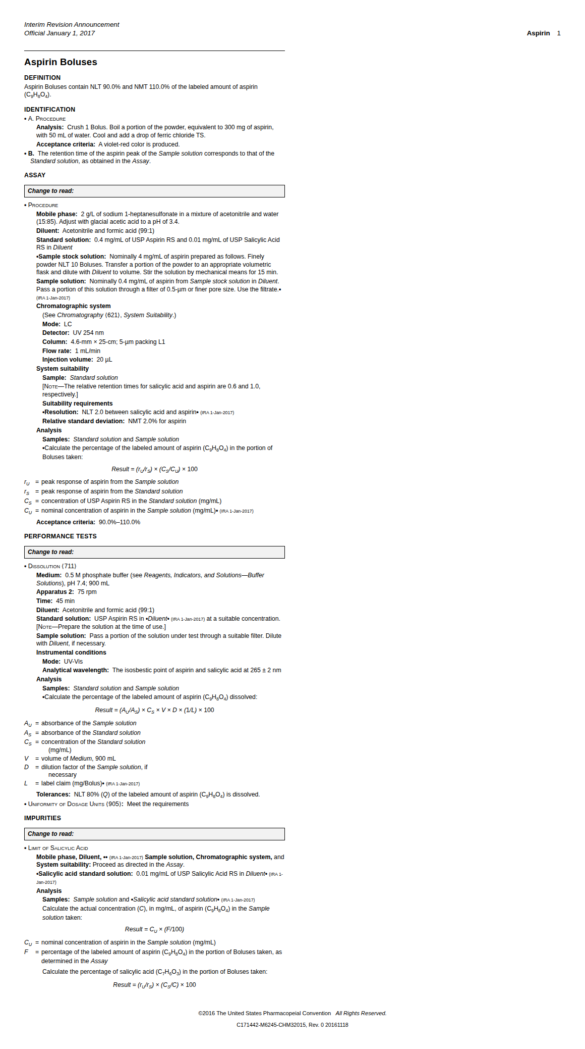Interim Revision Announcement
Official January 1, 2017 Aspirin1
Aspirin Boluses
Definition
Aspirin Boluses contain NLT 90.0% and NMT 110.0% of the labeled amount of aspirin (C9H8O4).
Identification
A. Procedure
Analysis: Crush 1 Bolus. Boil a portion of the powder, equivalent to 300 mg of aspirin, with 50 mL of water. Cool and add a drop of ferric chloride TS.
Acceptance criteria: A violet-red color is produced.
B. The retention time of the aspirin peak of the Sample solution corresponds to that of the Standard solution, as obtained in the Assay.
Assay
Change to read:
Procedure
Mobile phase: 2 g/L of sodium 1-heptanesulfonate in a mixture of acetonitrile and water (15:85). Adjust with glacial acetic acid to a pH of 3.4.
Diluent: Acetonitrile and formic acid (99:1)
Standard solution: 0.4 mg/mL of USP Aspirin RS and 0.01 mg/mL of USP Salicylic Acid RS in Diluent
•Sample stock solution: Nominally 4 mg/mL of aspirin prepared as follows. Finely powder NLT 10 Boluses. Transfer a portion of the powder to an appropriate volumetric flask and dilute with Diluent to volume. Stir the solution by mechanical means for 15 min.
Sample solution: Nominally 0.4 mg/mL of aspirin from Sample stock solution in Diluent. Pass a portion of this solution through a filter of 0.5-µm or finer pore size. Use the filtrate.• (IRA 1-Jan-2017)
Chromatographic system
(See Chromatography ⟨621⟩, System Suitability.)
Mode: LC
Detector: UV 254 nm
Column: 4.6-mm × 25-cm; 5-µm packing L1
Flow rate: 1 mL/min
Injection volume: 20 µL
System suitability
Sample: Standard solution
[Note—The relative retention times for salicylic acid and aspirin are 0.6 and 1.0, respectively.]
Suitability requirements
•Resolution: NLT 2.0 between salicylic acid and aspirin• (IRA 1-Jan-2017)
Relative standard deviation: NMT 2.0% for aspirin
Analysis
Samples: Standard solution and Sample solution
•Calculate the percentage of the labeled amount of aspirin (C9H8O4) in the portion of Boluses taken:
Result = (rU/rS) × (CS/CU) × 100
rU
=
peak response of aspirin from the Sample solution
rS
=
peak response of aspirin from the Standard solution
CS
=
concentration of USP Aspirin RS in the Standard solution (mg/mL)
CU
=
nominal concentration of aspirin in the Sample solution (mg/mL)• (IRA 1-Jan-2017)
Acceptance criteria: 90.0%–110.0%
Performance Tests
Change to read:
Dissolution ⟨711⟩
Medium: 0.5 M phosphate buffer (see Reagents, Indicators, and Solutions—Buffer Solutions), pH 7.4; 900 mL
Apparatus 2: 75 rpm
Time: 45 min
Diluent: Acetonitrile and formic acid (99:1)
Standard solution: USP Aspirin RS in •Diluent• (IRA 1-Jan-2017) at a suitable concentration. [Note—Prepare the solution at the time of use.]
Sample solution: Pass a portion of the solution under test through a suitable filter. Dilute with Diluent, if necessary.
Instrumental conditions
Mode: UV-Vis
Analytical wavelength: The isosbestic point of aspirin and salicylic acid at 265 ± 2 nm
Analysis
Samples: Standard solution and Sample solution
•Calculate the percentage of the labeled amount of aspirin (C9H8O4) dissolved:
Result = (AU/AS) × CS × V × D × (1/L) × 100
AU
=
absorbance of the Sample solution
AS
=
absorbance of the Standard solution
CS
=
concentration of the Standard solution (mg/mL)
V
=
volume of Medium, 900 mL
D
=
dilution factor of the Sample solution, if necessary
L
=
label claim (mg/Bolus)• (IRA 1-Jan-2017)
Tolerances: NLT 80% (Q) of the labeled amount of aspirin (C9H8O4) is dissolved.
Uniformity of Dosage Units ⟨905⟩: Meet the requirements
Impurities
Change to read:
Limit of Salicylic Acid
Mobile phase, Diluent, •• (IRA 1-Jan-2017) Sample solution, Chromatographic system, and System suitability: Proceed as directed in the Assay.
•Salicylic acid standard solution: 0.01 mg/mL of USP Salicylic Acid RS in Diluent• (IRA 1-Jan-2017)
Analysis
Samples: Sample solution and •Salicylic acid standard solution• (IRA 1-Jan-2017)
Calculate the actual concentration (C), in mg/mL, of aspirin (C9H8O4) in the Sample solution taken:
Result = CU × (F/100)
CU
=
nominal concentration of aspirin in the Sample solution (mg/mL)
F
=
percentage of the labeled amount of aspirin (C9H8O4) in the portion of Boluses taken, as determined in the Assay
Calculate the percentage of salicylic acid (C7H6O3) in the portion of Boluses taken:
Result = (rU/rS) × (CS/C) × 100
©2016 The United States Pharmacopeial Convention All Rights Reserved.
C171442-M6245-CHM32015, Rev. 0 20161118